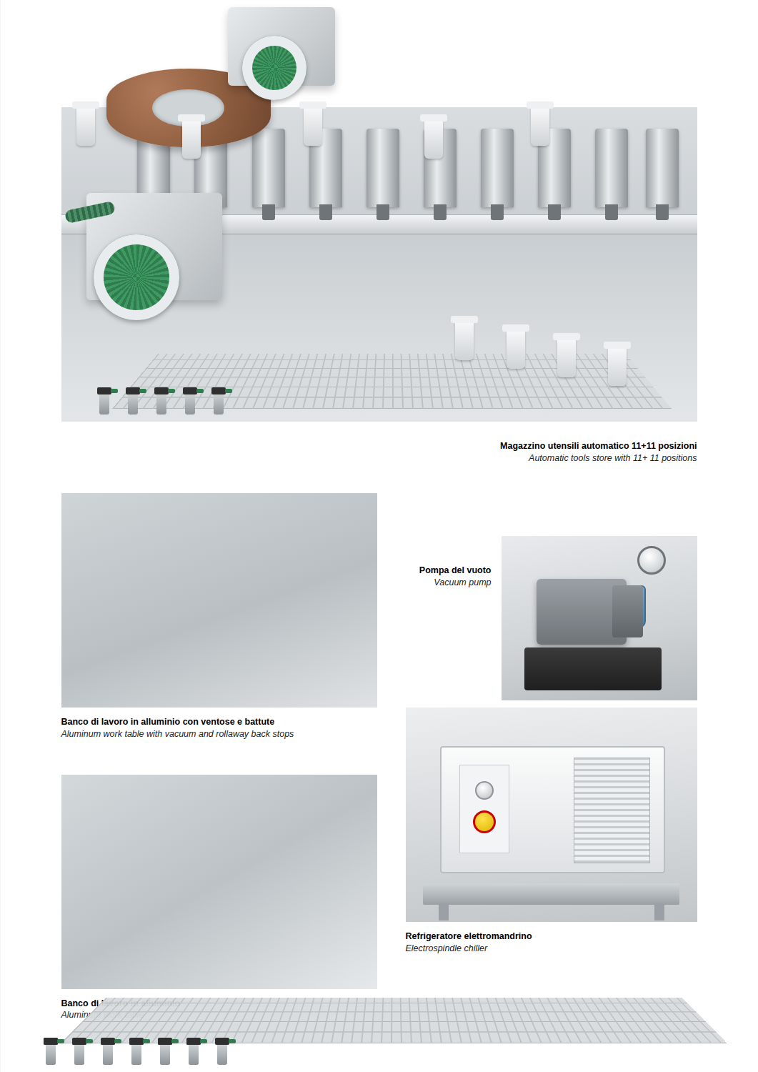Magazzino utensili automatico 11+11 posizioni Automatic tools store with 11+ 11 positions
Banco di lavoro in alluminio con ventose e battute Aluminum work table with vacuum and rollaway back stops
Banco di lavoro in alluminio Aluminum work table
Pompa del vuoto Vacuum pump
Refrigeratore elettromandrino Electrospindle chiller